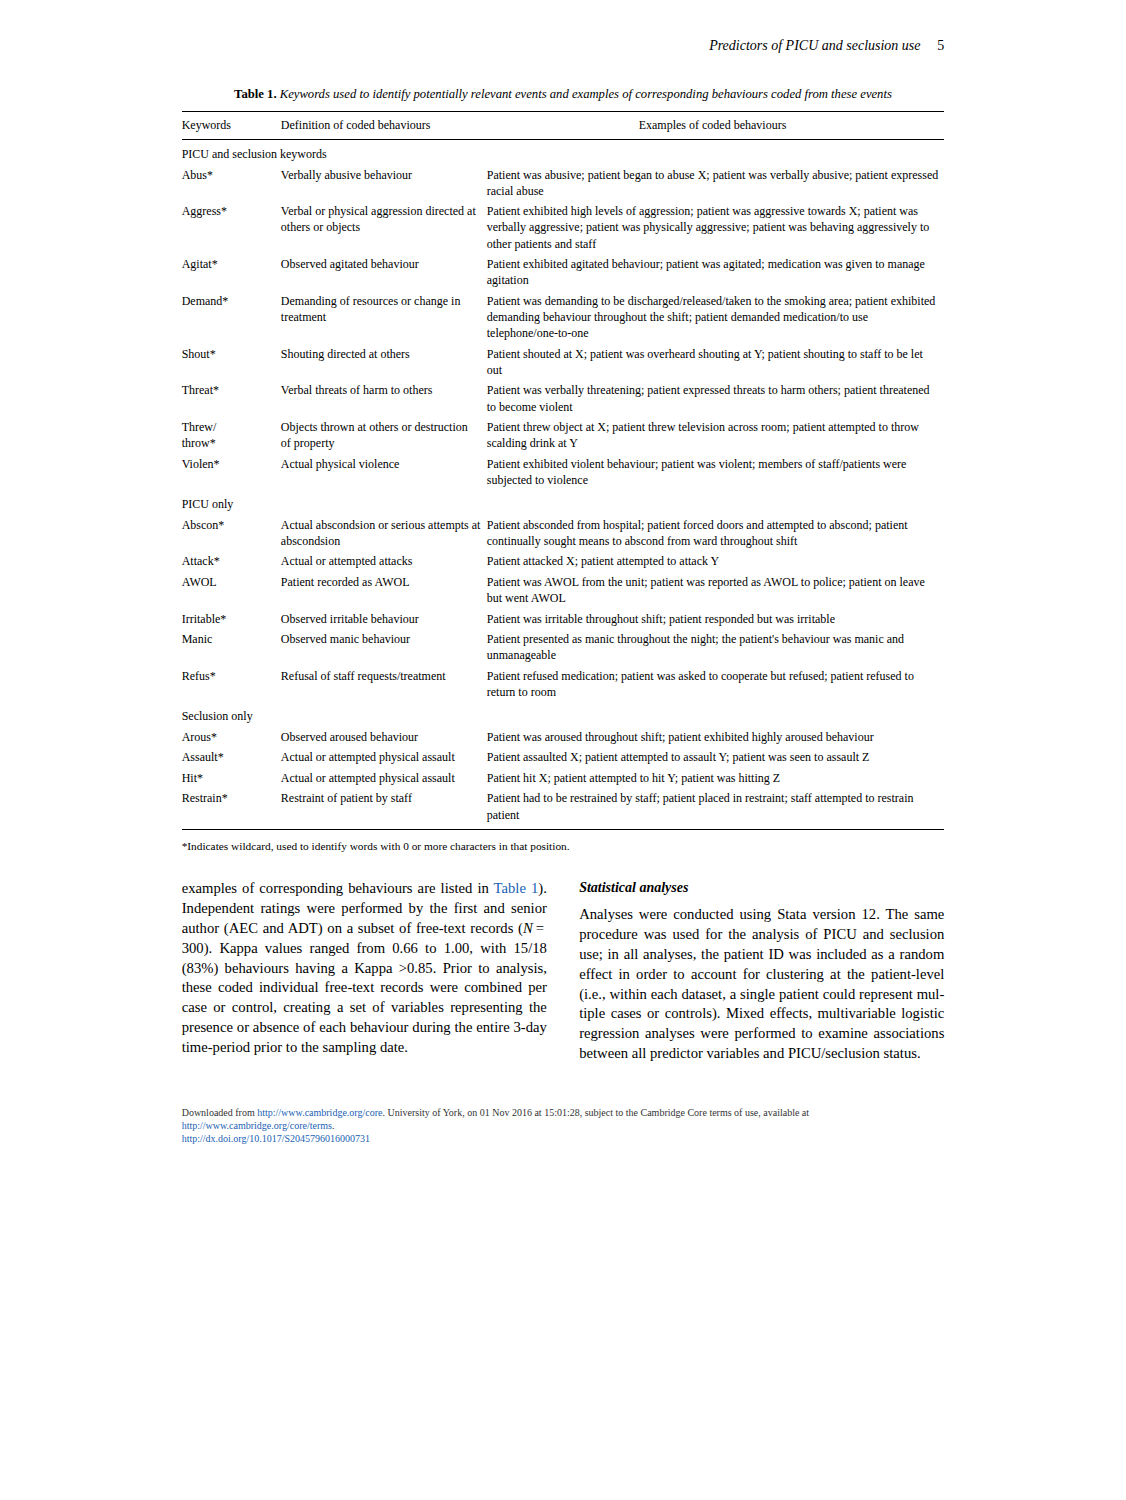Predictors of PICU and seclusion use 5
Table 1. Keywords used to identify potentially relevant events and examples of corresponding behaviours coded from these events
| Keywords | Definition of coded behaviours | Examples of coded behaviours |
| --- | --- | --- |
| PICU and seclusion keywords |
| Abus* | Verbally abusive behaviour | Patient was abusive; patient began to abuse X; patient was verbally abusive; patient expressed racial abuse |
| Aggress* | Verbal or physical aggression directed at others or objects | Patient exhibited high levels of aggression; patient was aggressive towards X; patient was verbally aggressive; patient was physically aggressive; patient was behaving aggressively to other patients and staff |
| Agitat* | Observed agitated behaviour | Patient exhibited agitated behaviour; patient was agitated; medication was given to manage agitation |
| Demand* | Demanding of resources or change in treatment | Patient was demanding to be discharged/released/taken to the smoking area; patient exhibited demanding behaviour throughout the shift; patient demanded medication/to use telephone/one-to-one |
| Shout* | Shouting directed at others | Patient shouted at X; patient was overheard shouting at Y; patient shouting to staff to be let out |
| Threat* | Verbal threats of harm to others | Patient was verbally threatening; patient expressed threats to harm others; patient threatened to become violent |
| Threw/ throw* | Objects thrown at others or destruction of property | Patient threw object at X; patient threw television across room; patient attempted to throw scalding drink at Y |
| Violen* | Actual physical violence | Patient exhibited violent behaviour; patient was violent; members of staff/patients were subjected to violence |
| PICU only |
| Abscon* | Actual abscondsion or serious attempts at abscondsion | Patient absconded from hospital; patient forced doors and attempted to abscond; patient continually sought means to abscond from ward throughout shift |
| Attack* | Actual or attempted attacks | Patient attacked X; patient attempted to attack Y |
| AWOL | Patient recorded as AWOL | Patient was AWOL from the unit; patient was reported as AWOL to police; patient on leave but went AWOL |
| Irritable* | Observed irritable behaviour | Patient was irritable throughout shift; patient responded but was irritable |
| Manic | Observed manic behaviour | Patient presented as manic throughout the night; the patient's behaviour was manic and unmanageable |
| Refus* | Refusal of staff requests/treatment | Patient refused medication; patient was asked to cooperate but refused; patient refused to return to room |
| Seclusion only |
| Arous* | Observed aroused behaviour | Patient was aroused throughout shift; patient exhibited highly aroused behaviour |
| Assault* | Actual or attempted physical assault | Patient assaulted X; patient attempted to assault Y; patient was seen to assault Z |
| Hit* | Actual or attempted physical assault | Patient hit X; patient attempted to hit Y; patient was hitting Z |
| Restrain* | Restraint of patient by staff | Patient had to be restrained by staff; patient placed in restraint; staff attempted to restrain patient |
*Indicates wildcard, used to identify words with 0 or more characters in that position.
examples of corresponding behaviours are listed in Table 1). Independent ratings were performed by the first and senior author (AEC and ADT) on a subset of free-text records (N = 300). Kappa values ranged from 0.66 to 1.00, with 15/18 (83%) behaviours having a Kappa >0.85. Prior to analysis, these coded individual free-text records were combined per case or control, creating a set of variables representing the presence or absence of each behaviour during the entire 3-day time-period prior to the sampling date.
Statistical analyses
Analyses were conducted using Stata version 12. The same procedure was used for the analysis of PICU and seclusion use; in all analyses, the patient ID was included as a random effect in order to account for clustering at the patient-level (i.e., within each dataset, a single patient could represent multiple cases or controls). Mixed effects, multivariable logistic regression analyses were performed to examine associations between all predictor variables and PICU/seclusion status.
Downloaded from http://www.cambridge.org/core. University of York, on 01 Nov 2016 at 15:01:28, subject to the Cambridge Core terms of use, available at http://www.cambridge.org/core/terms.
http://dx.doi.org/10.1017/S2045796016000731